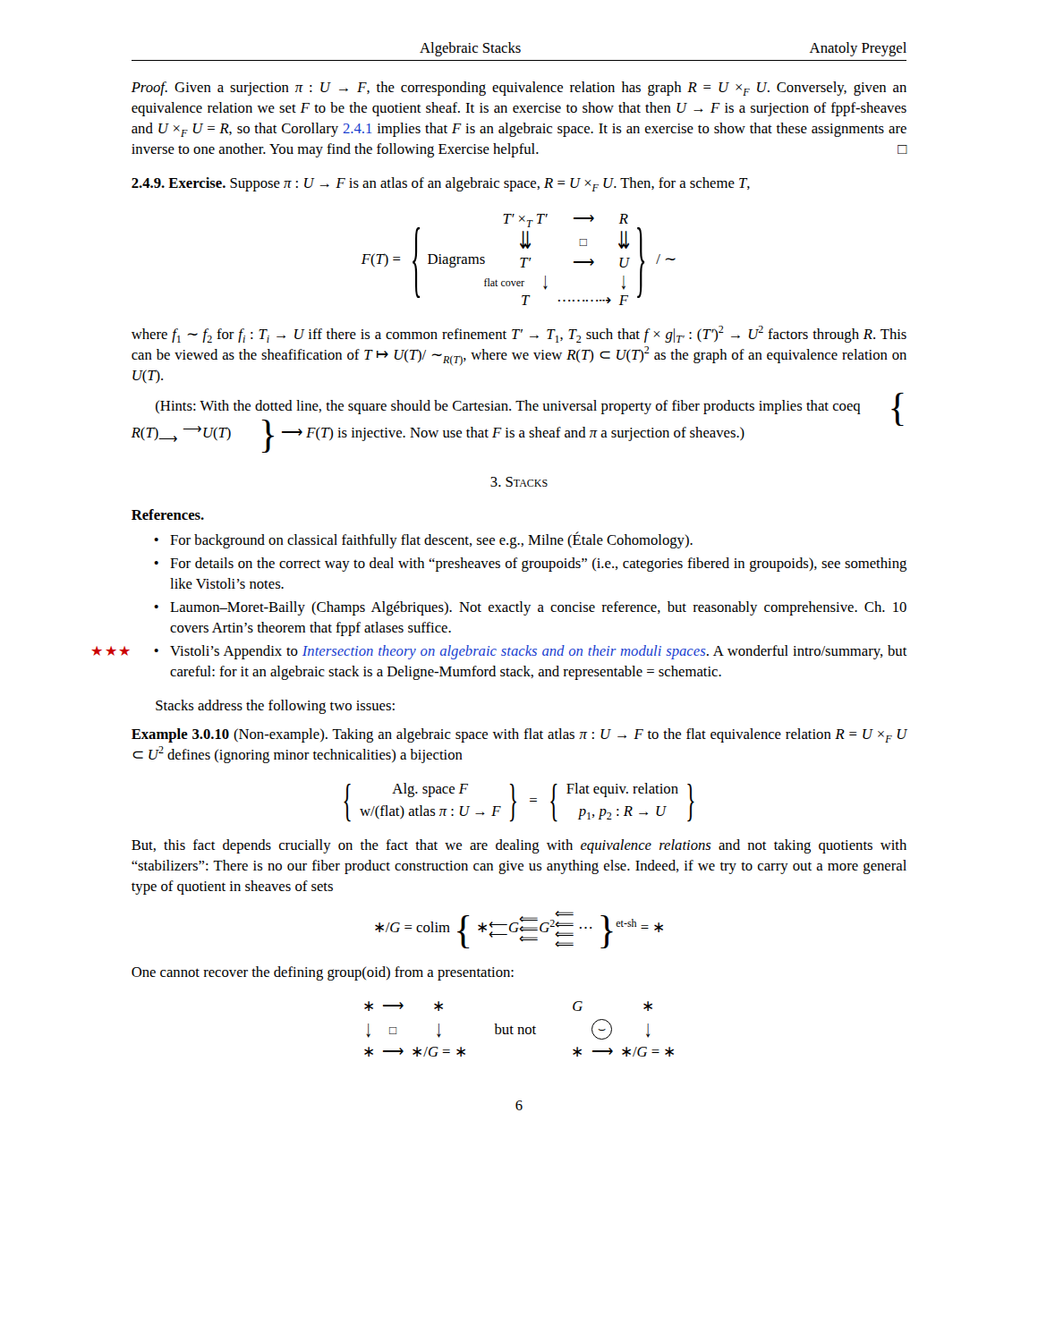Algebraic Stacks Anatoly Preygel
Proof. Given a surjection π : U → F, the corresponding equivalence relation has graph R = U ×F U. Conversely, given an equivalence relation we set F to be the quotient sheaf. It is an exercise to show that then U → F is a surjection of fppf-sheaves and U ×F U = R, so that Corollary 2.4.1 implies that F is an algebraic space. It is an exercise to show that these assignments are inverse to one another. You may find the following Exercise helpful. □
2.4.9. Exercise. Suppose π : U → F is an atlas of an algebraic space, R = U ×F U. Then, for a scheme T,
| F ( T ) = | { | Diagrams | | } | / ∼ |
| T′ × T T′ | ⟶ | R |
| ⇊ | □ | ⇊ |
| T′ | ⟶ | U |
| flat cover ↓ | | ↓ |
| T | ⋯⋯⋯⇢ | F |
where f1 ∼ f2 for fi : Ti → U iff there is a common refinement T′ → T1, T2 such that f × g|T′ : (T′)2 → U2 factors through R. This can be viewed as the sheafification of T ↦ U(T)/ ∼R(T), where we view R(T) ⊂ U(T)2 as the graph of an equivalence relation on U(T).
(Hints: With the dotted line, the square should be Cartesian. The universal property of fiber products implies that coeq { R(T)⟶
⟶U(T) } ⟶ F(T) is injective. Now use that F is a sheaf and π a surjection of sheaves.)
3. Stacks
References.
For background on classical faithfully flat descent, see e.g., Milne (Étale Cohomology).
For details on the correct way to deal with “presheaves of groupoids” (i.e., categories fibered in groupoids), see something like Vistoli’s notes.
Laumon–Moret-Bailly (Champs Algébriques). Not exactly a concise reference, but reasonably comprehensive. Ch. 10 covers Artin’s theorem that fppf atlases suffice.
★★★Vistoli’s Appendix to Intersection theory on algebraic stacks and on their moduli spaces. A wonderful intro/summary, but careful: for it an algebraic stack is a Deligne-Mumford stack, and representable = schematic.
Stacks address the following two issues:
Example 3.0.10 (Non-example). Taking an algebraic space with flat atlas π : U → F to the flat equivalence relation R = U ×F U ⊂ U2 defines (ignoring minor technicalities) a bijection
| { | Alg. space F | } | = | { | Flat equiv. relation | } |
| w/(flat) atlas π : U → F | p 1 , p 2 : R → U |
But, this fact depends crucially on the fact that we are dealing with equivalence relations and not taking quotients with “stabilizers”: There is no our fiber product construction can give us anything else. Indeed, if we try to carry out a more general type of quotient in sheaves of sets
∗/G = colim { ∗⟵
⟵G⟸
⟸
⟸G2⟸
⟸
⟸
⟸ ⋯ }et-sh = ∗
One cannot recover the defining group(oid) from a presentation:
| ∗ | ⟶ | ∗ | but not | | G | | ∗ |
| ↓ | □ | ↓ | | | ⌣ | ↓ |
| ∗ | ⟶ | ∗/ G = ∗ | | ∗ | ⟶ | ∗/ G = ∗ |
6